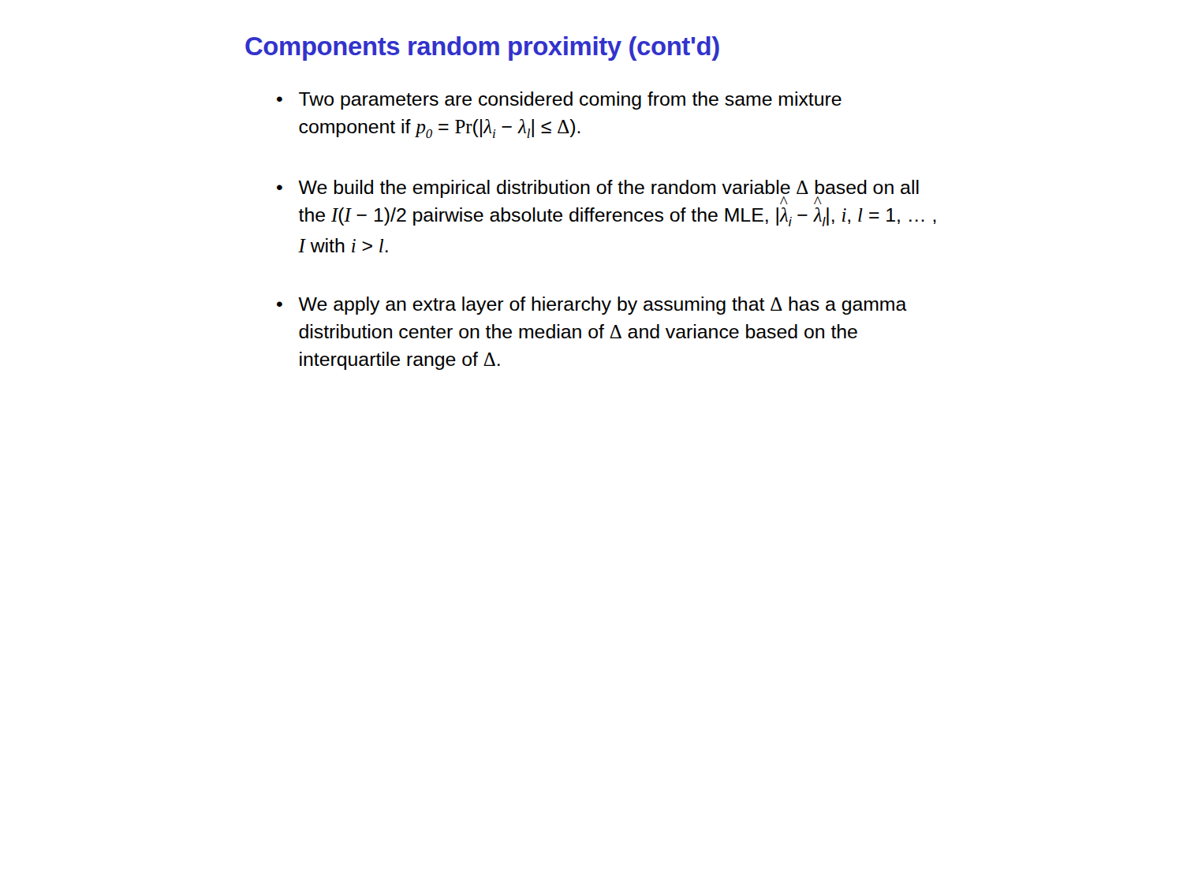Components random proximity (cont'd)
Two parameters are considered coming from the same mixture component if p0 = Pr(|λi − λl| ≤ Δ).
We build the empirical distribution of the random variable Δ based on all the I(I − 1)/2 pairwise absolute differences of the MLE, |λi − λl|, i, l = 1, … , I with i > l.
We apply an extra layer of hierarchy by assuming that Δ has a gamma distribution center on the median of Δ and variance based on the interquartile range of Δ.